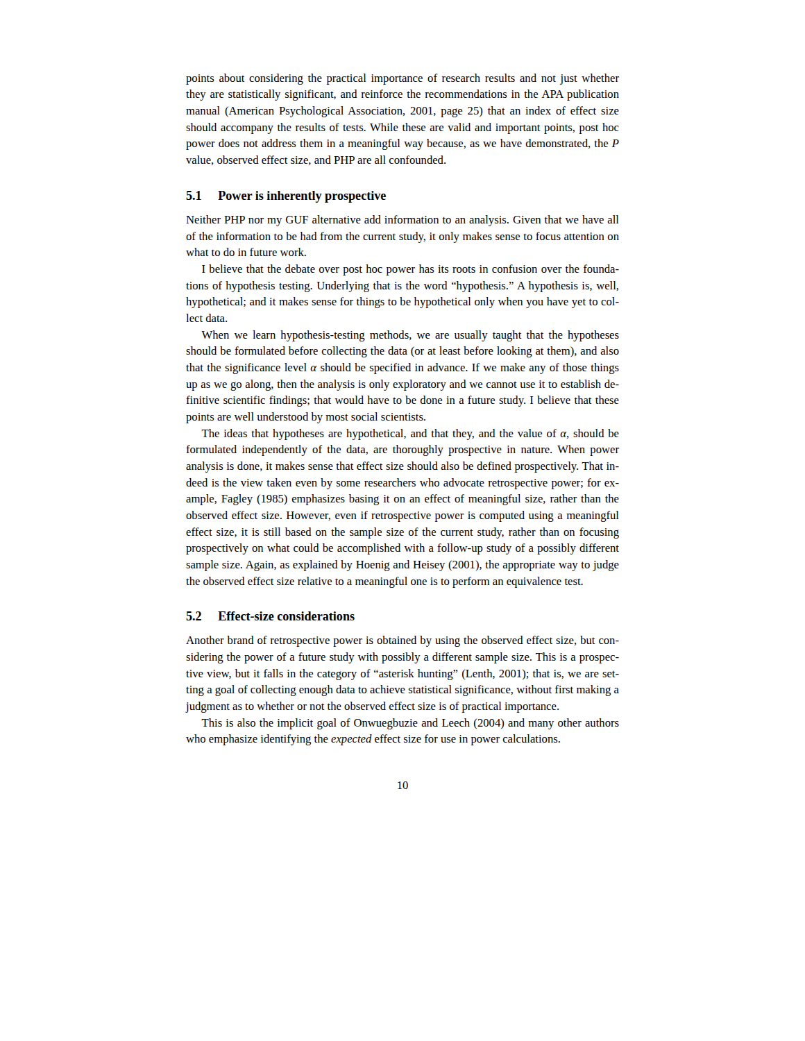points about considering the practical importance of research results and not just whether they are statistically significant, and reinforce the recommendations in the APA publication manual (American Psychological Association, 2001, page 25) that an index of effect size should accompany the results of tests. While these are valid and important points, post hoc power does not address them in a meaningful way because, as we have demonstrated, the P value, observed effect size, and PHP are all confounded.
5.1 Power is inherently prospective
Neither PHP nor my GUF alternative add information to an analysis. Given that we have all of the information to be had from the current study, it only makes sense to focus attention on what to do in future work.
I believe that the debate over post hoc power has its roots in confusion over the foundations of hypothesis testing. Underlying that is the word “hypothesis.” A hypothesis is, well, hypothetical; and it makes sense for things to be hypothetical only when you have yet to collect data.
When we learn hypothesis-testing methods, we are usually taught that the hypotheses should be formulated before collecting the data (or at least before looking at them), and also that the significance level α should be specified in advance. If we make any of those things up as we go along, then the analysis is only exploratory and we cannot use it to establish definitive scientific findings; that would have to be done in a future study. I believe that these points are well understood by most social scientists.
The ideas that hypotheses are hypothetical, and that they, and the value of α, should be formulated independently of the data, are thoroughly prospective in nature. When power analysis is done, it makes sense that effect size should also be defined prospectively. That indeed is the view taken even by some researchers who advocate retrospective power; for example, Fagley (1985) emphasizes basing it on an effect of meaningful size, rather than the observed effect size. However, even if retrospective power is computed using a meaningful effect size, it is still based on the sample size of the current study, rather than on focusing prospectively on what could be accomplished with a follow-up study of a possibly different sample size. Again, as explained by Hoenig and Heisey (2001), the appropriate way to judge the observed effect size relative to a meaningful one is to perform an equivalence test.
5.2 Effect-size considerations
Another brand of retrospective power is obtained by using the observed effect size, but considering the power of a future study with possibly a different sample size. This is a prospective view, but it falls in the category of “asterisk hunting” (Lenth, 2001); that is, we are setting a goal of collecting enough data to achieve statistical significance, without first making a judgment as to whether or not the observed effect size is of practical importance.
This is also the implicit goal of Onwuegbuzie and Leech (2004) and many other authors who emphasize identifying the expected effect size for use in power calculations.
10